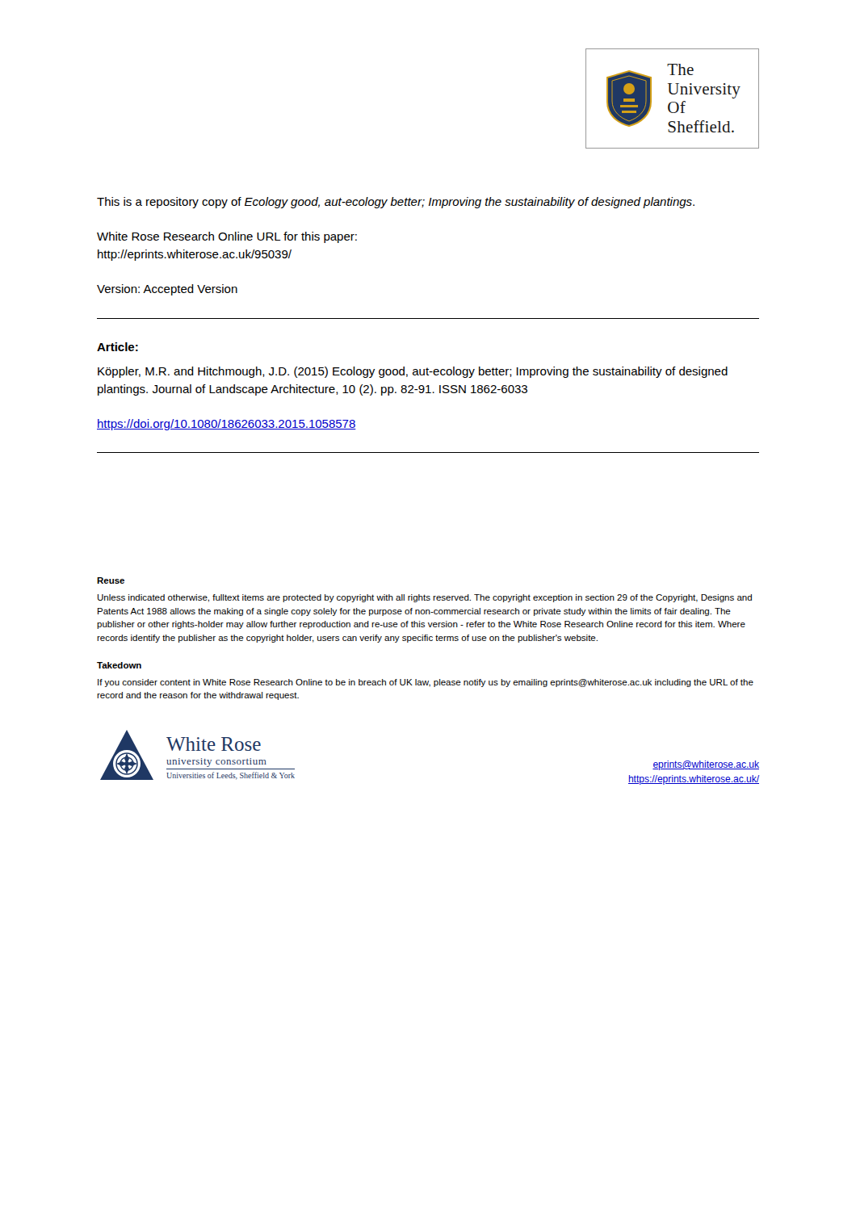The
University
Of
Sheffield.
This is a repository copy of Ecology good, aut-ecology better; Improving the sustainability of designed plantings.
White Rose Research Online URL for this paper:
http://eprints.whiterose.ac.uk/95039/
Version: Accepted Version
Article:
Köppler, M.R. and Hitchmough, J.D. (2015) Ecology good, aut-ecology better; Improving the sustainability of designed plantings. Journal of Landscape Architecture, 10 (2). pp. 82-91. ISSN 1862-6033
https://doi.org/10.1080/18626033.2015.1058578
Reuse
Unless indicated otherwise, fulltext items are protected by copyright with all rights reserved. The copyright exception in section 29 of the Copyright, Designs and Patents Act 1988 allows the making of a single copy solely for the purpose of non-commercial research or private study within the limits of fair dealing. The publisher or other rights-holder may allow further reproduction and re-use of this version - refer to the White Rose Research Online record for this item. Where records identify the publisher as the copyright holder, users can verify any specific terms of use on the publisher's website.
Takedown
If you consider content in White Rose Research Online to be in breach of UK law, please notify us by emailing eprints@whiterose.ac.uk including the URL of the record and the reason for the withdrawal request.
White Rose
university consortium
Universities of Leeds, Sheffield & York
eprints@whiterose.ac.uk
https://eprints.whiterose.ac.uk/